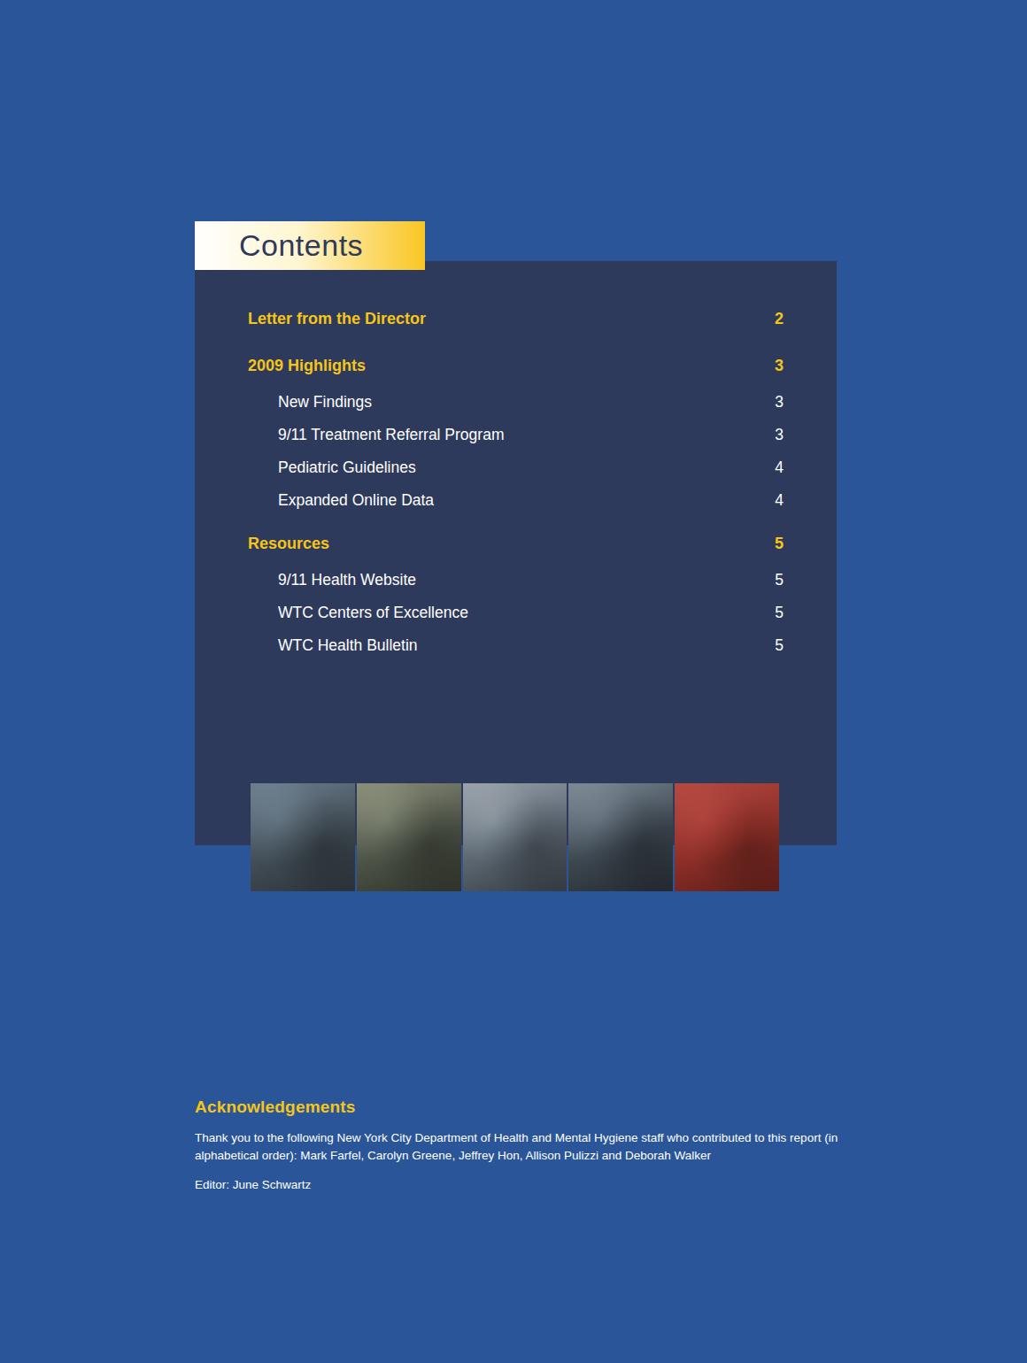Contents
| Letter from the Director | 2 |
| 2009 Highlights | 3 |
| New Findings | 3 |
| 9/11 Treatment Referral Program | 3 |
| Pediatric Guidelines | 4 |
| Expanded Online Data | 4 |
| Resources | 5 |
| 9/11 Health Website | 5 |
| WTC Centers of Excellence | 5 |
| WTC Health Bulletin | 5 |
Acknowledgements
Thank you to the following New York City Department of Health and Mental Hygiene staff who contributed to this report (in alphabetical order): Mark Farfel, Carolyn Greene, Jeffrey Hon, Allison Pulizzi and Deborah Walker
Editor: June Schwartz